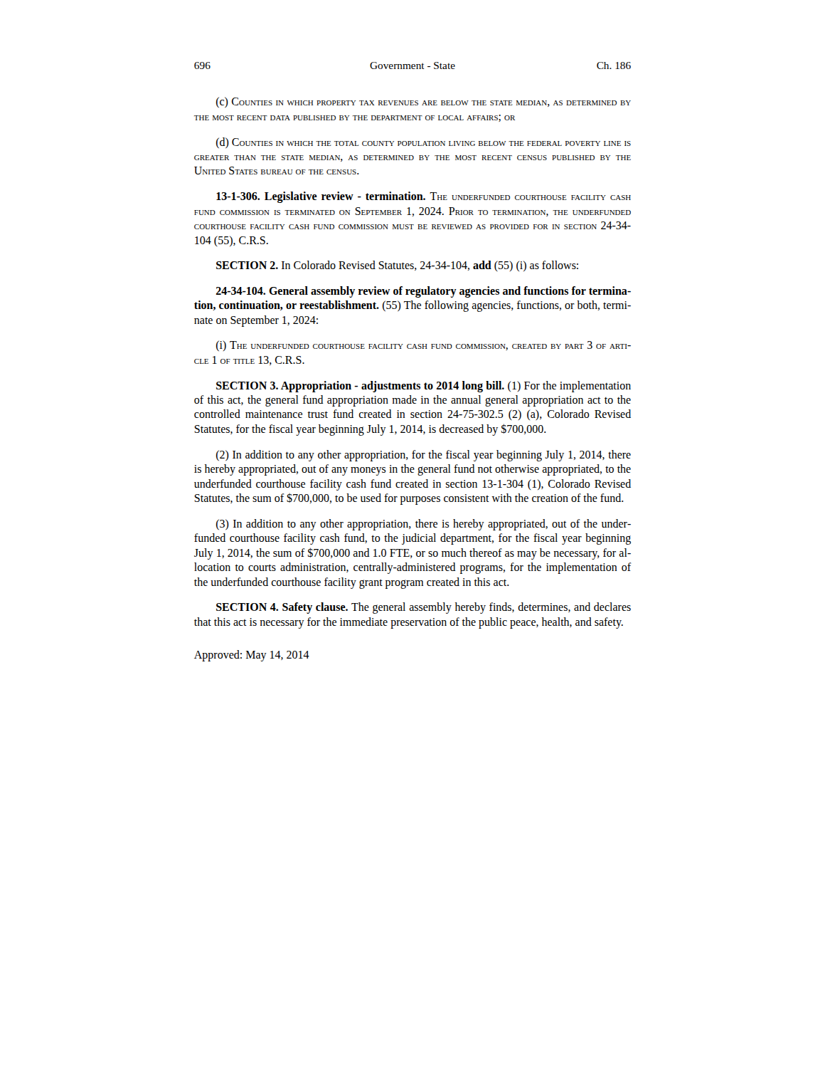696
Government - State
Ch. 186
(c) Counties in which property tax revenues are below the state median, as determined by the most recent data published by the department of local affairs; or
(d) Counties in which the total county population living below the federal poverty line is greater than the state median, as determined by the most recent census published by the United States bureau of the census.
13-1-306. Legislative review - termination. The underfunded courthouse facility cash fund commission is terminated on September 1, 2024. Prior to termination, the underfunded courthouse facility cash fund commission must be reviewed as provided for in section 24-34-104 (55), C.R.S.
SECTION 2. In Colorado Revised Statutes, 24-34-104, add (55) (i) as follows:
24-34-104. General assembly review of regulatory agencies and functions for termination, continuation, or reestablishment. (55) The following agencies, functions, or both, terminate on September 1, 2024:
(i) The underfunded courthouse facility cash fund commission, created by part 3 of article 1 of title 13, C.R.S.
SECTION 3. Appropriation - adjustments to 2014 long bill. (1) For the implementation of this act, the general fund appropriation made in the annual general appropriation act to the controlled maintenance trust fund created in section 24-75-302.5 (2) (a), Colorado Revised Statutes, for the fiscal year beginning July 1, 2014, is decreased by $700,000.
(2) In addition to any other appropriation, for the fiscal year beginning July 1, 2014, there is hereby appropriated, out of any moneys in the general fund not otherwise appropriated, to the underfunded courthouse facility cash fund created in section 13-1-304 (1), Colorado Revised Statutes, the sum of $700,000, to be used for purposes consistent with the creation of the fund.
(3) In addition to any other appropriation, there is hereby appropriated, out of the underfunded courthouse facility cash fund, to the judicial department, for the fiscal year beginning July 1, 2014, the sum of $700,000 and 1.0 FTE, or so much thereof as may be necessary, for allocation to courts administration, centrally-administered programs, for the implementation of the underfunded courthouse facility grant program created in this act.
SECTION 4. Safety clause. The general assembly hereby finds, determines, and declares that this act is necessary for the immediate preservation of the public peace, health, and safety.
Approved: May 14, 2014